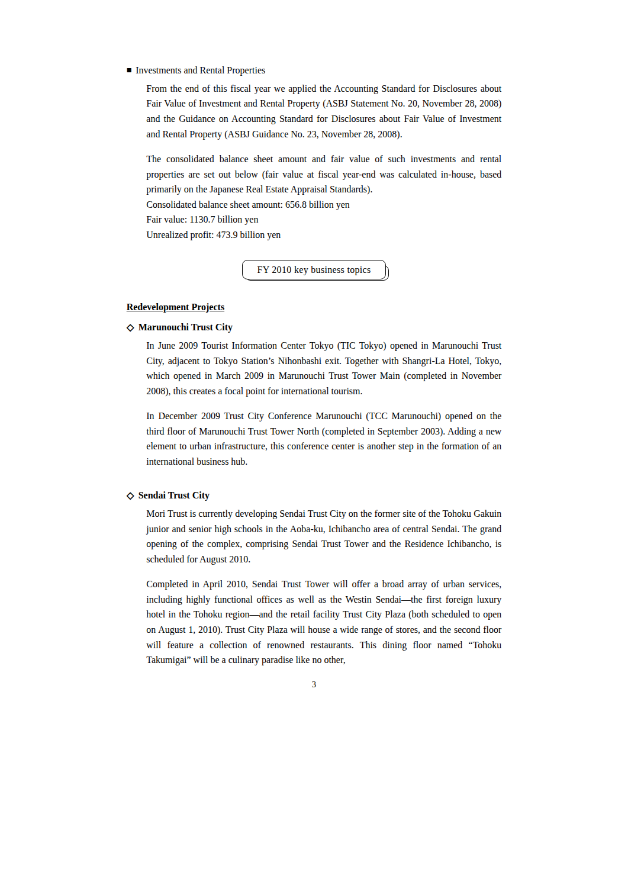■Investments and Rental Properties
From the end of this fiscal year we applied the Accounting Standard for Disclosures about Fair Value of Investment and Rental Property (ASBJ Statement No. 20, November 28, 2008) and the Guidance on Accounting Standard for Disclosures about Fair Value of Investment and Rental Property (ASBJ Guidance No. 23, November 28, 2008).
The consolidated balance sheet amount and fair value of such investments and rental properties are set out below (fair value at fiscal year-end was calculated in-house, based primarily on the Japanese Real Estate Appraisal Standards).
Consolidated balance sheet amount: 656.8 billion yen
Fair value: 1130.7 billion yen
Unrealized profit: 473.9 billion yen
FY 2010 key business topics
Redevelopment Projects
◇Marunouchi Trust City
In June 2009 Tourist Information Center Tokyo (TIC Tokyo) opened in Marunouchi Trust City, adjacent to Tokyo Station’s Nihonbashi exit. Together with Shangri-La Hotel, Tokyo, which opened in March 2009 in Marunouchi Trust Tower Main (completed in November 2008), this creates a focal point for international tourism.
In December 2009 Trust City Conference Marunouchi (TCC Marunouchi) opened on the third floor of Marunouchi Trust Tower North (completed in September 2003). Adding a new element to urban infrastructure, this conference center is another step in the formation of an international business hub.
◇Sendai Trust City
Mori Trust is currently developing Sendai Trust City on the former site of the Tohoku Gakuin junior and senior high schools in the Aoba-ku, Ichibancho area of central Sendai. The grand opening of the complex, comprising Sendai Trust Tower and the Residence Ichibancho, is scheduled for August 2010.
Completed in April 2010, Sendai Trust Tower will offer a broad array of urban services, including highly functional offices as well as the Westin Sendai—the first foreign luxury hotel in the Tohoku region—and the retail facility Trust City Plaza (both scheduled to open on August 1, 2010). Trust City Plaza will house a wide range of stores, and the second floor will feature a collection of renowned restaurants. This dining floor named “Tohoku Takumigai” will be a culinary paradise like no other,
3